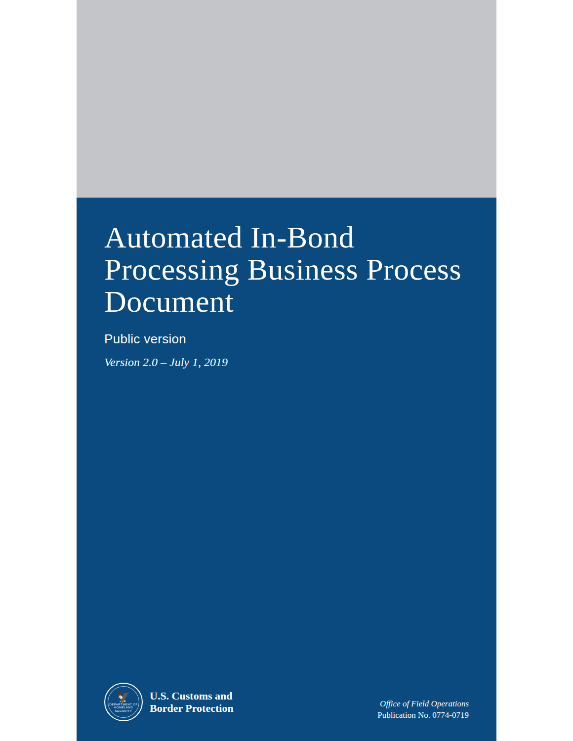Automated In-Bond Processing Business Process Document
Public version
Version 2.0 – July 1, 2019
🦅 Department of Homeland Security
U.S. Customs and
Border Protection
Office of Field Operations
Publication No. 0774-0719